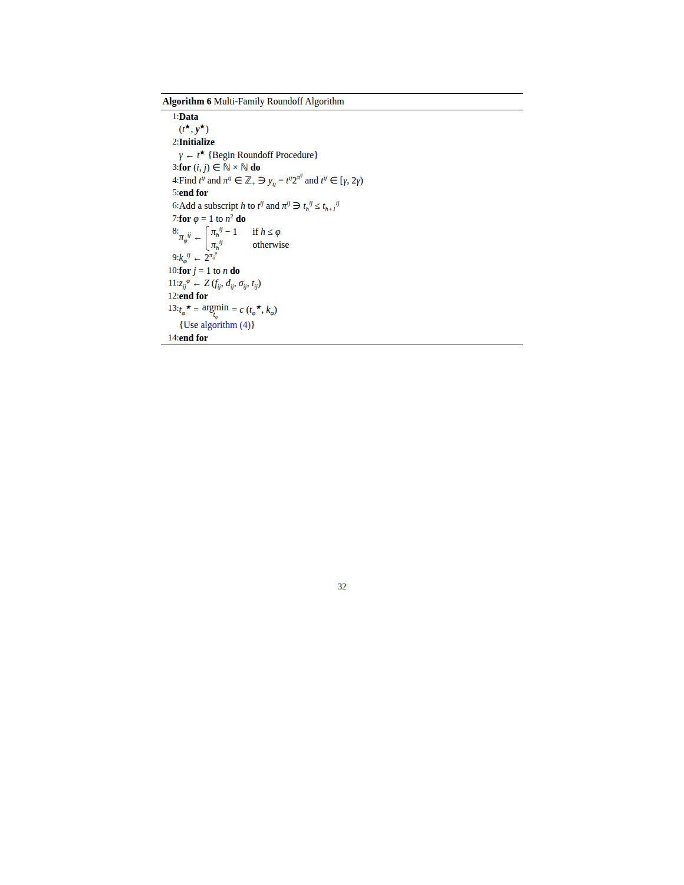Algorithm 6 Multi-Family Roundoff Algorithm
| 1: | Data |
| | ( t ★ , y ★ ) |
| 2: | Initialize |
| | γ ← t ★ {Begin Roundoff Procedure} |
| 3: | for ( i , j ) ∈ ℕ × ℕ do |
| 4: | Find t ij and π ij ∈ ℤ + ∋ y ij = t ij 2 π ij and t ij ∈ [ γ , 2 γ ) |
| 5: | end for |
| 6: | Add a subscript h to t ij and π ij ∋ t h ij ≤ t h+1 ij |
| 7: | for φ = 1 to n 2 do |
| 8: | π φ ij ← / π h ij − 1 / if h ≤ φ / / π h ij / otherwise / |
| 9: | k φ ij ← 2 π ij φ |
| 10: | for j = 1 to n do |
| 11: | z ij φ ← Z ( f ij , d ij , σ ij , t ij ) |
| 12: | end for |
| 13: | t φ ★ = argmin t φ = c ( t φ ★ , k φ ) |
| | {Use algorithm (4) } |
| 14: | end for |
32